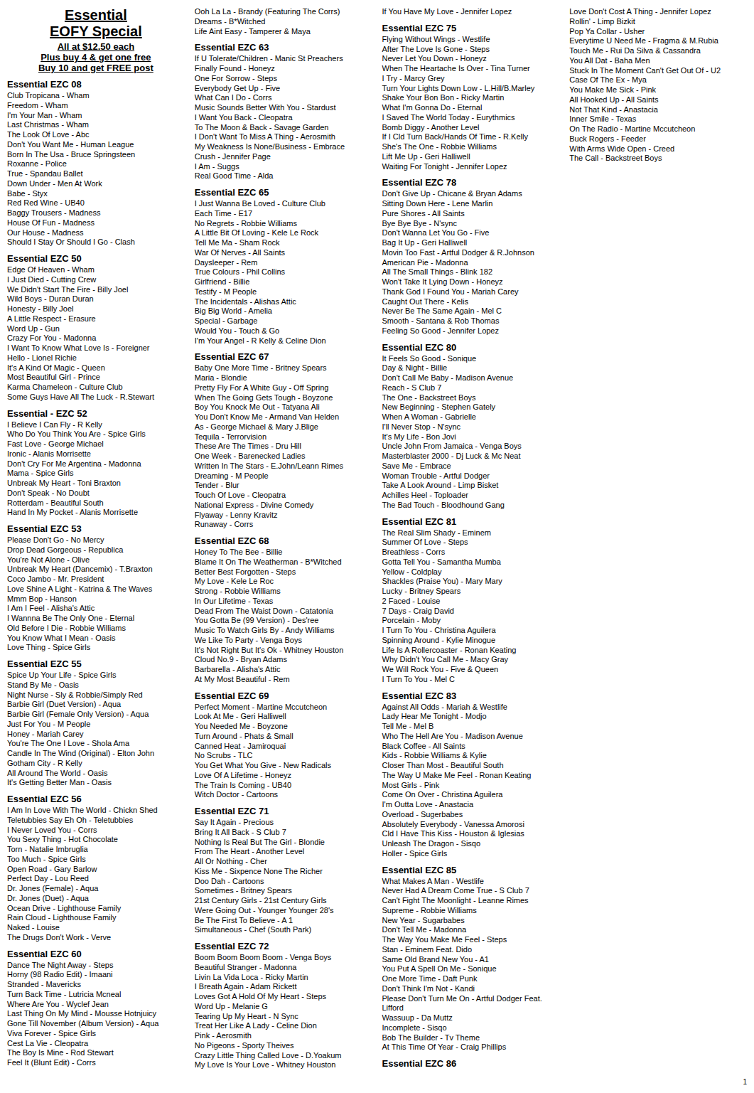Essential
EOFY Special
All at $12.50 each
Plus buy 4 & get one free
Buy 10 and get FREE post
Essential EZC 08
Club Tropicana - Wham
Freedom - Wham
I'm Your Man - Wham
Last Christmas - Wham
The Look Of Love - Abc
Don't You Want Me - Human League
Born In The Usa - Bruce Springsteen
Roxanne - Police
True - Spandau Ballet
Down Under - Men At Work
Babe - Styx
Red Red Wine - UB40
Baggy Trousers - Madness
House Of Fun - Madness
Our House - Madness
Should I Stay Or Should I Go - Clash
Essential EZC 50
Edge Of Heaven - Wham
I Just Died - Cutting Crew
We Didn't Start The Fire - Billy Joel
Wild Boys - Duran Duran
Honesty - Billy Joel
A Little Respect - Erasure
Word Up - Gun
Crazy For You - Madonna
I Want To Know What Love Is - Foreigner
Hello - Lionel Richie
It's A Kind Of Magic - Queen
Most Beautiful Girl - Prince
Karma Chameleon - Culture Club
Some Guys Have All The Luck - R.Stewart
Essential - EZC 52
I Believe I Can Fly - R Kelly
Who Do You Think You Are - Spice Girls
Fast Love - George Michael
Ironic - Alanis Morrisette
Don't Cry For Me Argentina - Madonna
Mama - Spice Girls
Unbreak My Heart - Toni Braxton
Don't Speak - No Doubt
Rotterdam - Beautiful South
Hand In My Pocket - Alanis Morrisette
Essential EZC 53
Please Don't Go - No Mercy
Drop Dead Gorgeous - Republica
You're Not Alone - Olive
Unbreak My Heart (Dancemix) - T.Braxton
Coco Jambo - Mr. President
Love Shine A Light - Katrina & The Waves
Mmm Bop - Hanson
I Am I Feel - Alisha's Attic
I Wannna Be The Only One - Eternal
Old Before I Die - Robbie Williams
You Know What I Mean - Oasis
Love Thing - Spice Girls
Essential EZC 55
Spice Up Your Life - Spice Girls
Stand By Me - Oasis
Night Nurse - Sly & Robbie/Simply Red
Barbie Girl (Duet Version) - Aqua
Barbie Girl (Female Only Version) - Aqua
Just For You - M People
Honey - Mariah Carey
You're The One I Love - Shola Ama
Candle In The Wind (Original) - Elton John
Gotham City - R Kelly
All Around The World - Oasis
It's Getting Better Man - Oasis
Essential EZC 56
I Am In Love With The World - Chickn Shed
Teletubbies Say Eh Oh - Teletubbies
I Never Loved You - Corrs
You Sexy Thing - Hot Chocolate
Torn - Natalie Imbruglia
Too Much - Spice Girls
Open Road - Gary Barlow
Perfect Day - Lou Reed
Dr. Jones (Female) - Aqua
Dr. Jones (Duet) - Aqua
Ocean Drive - Lighthouse Family
Rain Cloud - Lighthouse Family
Naked - Louise
The Drugs Don't Work - Verve
Essential EZC 60
Dance The Night Away - Steps
Horny (98 Radio Edit) - Imaani
Stranded - Mavericks
Turn Back Time - Lutricia Mcneal
Where Are You - Wyclef Jean
Last Thing On My Mind - Mousse Hotnjuicy
Gone Till November (Album Version) - Aqua
Viva Forever - Spice Girls
Cest La Vie - Cleopatra
The Boy Is Mine - Rod Stewart
Feel It (Blunt Edit) - Corrs
Ooh La La - Brandy (Featuring The Corrs)
Dreams - B*Witched
Life Aint Easy - Tamperer & Maya
Essential EZC 63
If U Tolerate/Children - Manic St Preachers
Finally Found - Honeyz
One For Sorrow - Steps
Everybody Get Up - Five
What Can I Do - Corrs
Music Sounds Better With You - Stardust
I Want You Back - Cleopatra
To The Moon & Back - Savage Garden
I Don't Want To Miss A Thing - Aerosmith
My Weakness Is None/Business - Embrace
Crush - Jennifer Page
I Am - Suggs
Real Good Time - Alda
Essential EZC 65
I Just Wanna Be Loved - Culture Club
Each Time - E17
No Regrets - Robbie Williams
A Little Bit Of Loving - Kele Le Rock
Tell Me Ma - Sham Rock
War Of Nerves - All Saints
Daysleeper - Rem
True Colours - Phil Collins
Girlfriend - Billie
Testify - M People
The Incidentals - Alishas Attic
Big Big World - Amelia
Special - Garbage
Would You - Touch & Go
I'm Your Angel - R Kelly & Celine Dion
Essential EZC 67
Baby One More Time - Britney Spears
Maria - Blondie
Pretty Fly For A White Guy - Off Spring
When The Going Gets Tough - Boyzone
Boy You Knock Me Out - Tatyana Ali
You Don't Know Me - Armand Van Helden
As - George Michael & Mary J.Blige
Tequila - Terrorvision
These Are The Times - Dru Hill
One Week - Barenecked Ladies
Written In The Stars - E.John/Leann Rimes
Dreaming - M People
Tender - Blur
Touch Of Love - Cleopatra
National Express - Divine Comedy
Flyaway - Lenny Kravitz
Runaway - Corrs
Essential EZC 68
Honey To The Bee - Billie
Blame It On The Weatherman - B*Witched
Better Best Forgotten - Steps
My Love - Kele Le Roc
Strong - Robbie Williams
In Our Lifetime - Texas
Dead From The Waist Down - Catatonia
You Gotta Be (99 Version) - Des'ree
Music To Watch Girls By - Andy Williams
We Like To Party - Venga Boys
It's Not Right But It's Ok - Whitney Houston
Cloud No.9 - Bryan Adams
Barbarella - Alisha's Attic
At My Most Beautiful - Rem
Essential EZC 69
Perfect Moment - Martine Mccutcheon
Look At Me - Geri Halliwell
You Needed Me - Boyzone
Turn Around - Phats & Small
Canned Heat - Jamiroquai
No Scrubs - TLC
You Get What You Give - New Radicals
Love Of A Lifetime - Honeyz
The Train Is Coming - UB40
Witch Doctor - Cartoons
Essential EZC 71
Say It Again - Precious
Bring It All Back - S Club 7
Nothing Is Real But The Girl - Blondie
From The Heart - Another Level
All Or Nothing - Cher
Kiss Me - Sixpence None The Richer
Doo Dah - Cartoons
Sometimes - Britney Spears
21st Century Girls - 21st Century Girls
Were Going Out - Younger Younger 28's
Be The First To Believe - A 1
Simultaneous - Chef (South Park)
Essential EZC 72
Boom Boom Boom Boom - Venga Boys
Beautiful Stranger - Madonna
Livin La Vida Loca - Ricky Martin
I Breath Again - Adam Rickett
Loves Got A Hold Of My Heart - Steps
Word Up - Melanie G
Tearing Up My Heart - N Sync
Treat Her Like A Lady - Celine Dion
Pink - Aerosmith
No Pigeons - Sporty Theives
Crazy Little Thing Called Love - D.Yoakum
My Love Is Your Love - Whitney Houston
If You Have My Love - Jennifer Lopez
Essential EZC 75
Flying Without Wings - Westlife
After The Love Is Gone - Steps
Never Let You Down - Honeyz
When The Heartache Is Over - Tina Turner
I Try - Marcy Grey
Turn Your Lights Down Low - L.Hill/B.Marley
Shake Your Bon Bon - Ricky Martin
What I'm Gonna Do - Eternal
I Saved The World Today - Eurythmics
Bomb Diggy - Another Level
If I Cld Turn Back/Hands Of Time - R.Kelly
She's The One - Robbie Williams
Lift Me Up - Geri Halliwell
Waiting For Tonight - Jennifer Lopez
Essential EZC 78
Don't Give Up - Chicane & Bryan Adams
Sitting Down Here - Lene Marlin
Pure Shores - All Saints
Bye Bye Bye - N'sync
Don't Wanna Let You Go - Five
Bag It Up - Geri Halliwell
Movin Too Fast - Artful Dodger & R.Johnson
American Pie - Madonna
All The Small Things - Blink 182
Won't Take It Lying Down - Honeyz
Thank God I Found You - Mariah Carey
Caught Out There - Kelis
Never Be The Same Again - Mel C
Smooth - Santana & Rob Thomas
Feeling So Good - Jennifer Lopez
Essential EZC 80
It Feels So Good - Sonique
Day & Night - Billie
Don't Call Me Baby - Madison Avenue
Reach - S Club 7
The One - Backstreet Boys
New Beginning - Stephen Gately
When A Woman - Gabrielle
I'll Never Stop - N'sync
It's My Life - Bon Jovi
Uncle John From Jamaica - Venga Boys
Masterblaster 2000 - Dj Luck & Mc Neat
Save Me - Embrace
Woman Trouble - Artful Dodger
Take A Look Around - Limp Bisket
Achilles Heel - Toploader
The Bad Touch - Bloodhound Gang
Essential EZC 81
The Real Slim Shady - Eminem
Summer Of Love - Steps
Breathless - Corrs
Gotta Tell You - Samantha Mumba
Yellow - Coldplay
Shackles (Praise You) - Mary Mary
Lucky - Britney Spears
2 Faced - Louise
7 Days - Craig David
Porcelain - Moby
I Turn To You - Christina Aguilera
Spinning Around - Kylie Minogue
Life Is A Rollercoaster - Ronan Keating
Why Didn't You Call Me - Macy Gray
We Will Rock You - Five & Queen
I Turn To You - Mel C
Essential EZC 83
Against All Odds - Mariah & Westlife
Lady Hear Me Tonight - Modjo
Tell Me - Mel B
Who The Hell Are You - Madison Avenue
Black Coffee - All Saints
Kids - Robbie Williams & Kylie
Closer Than Most - Beautiful South
The Way U Make Me Feel - Ronan Keating
Most Girls - Pink
Come On Over - Christina Aguilera
I'm Outta Love - Anastacia
Overload - Sugerbabes
Absolutely Everybody - Vanessa Amorosi
Cld I Have This Kiss - Houston & Iglesias
Unleash The Dragon - Sisqo
Holler - Spice Girls
Essential EZC 85
What Makes A Man - Westlife
Never Had A Dream Come True - S Club 7
Can't Fight The Moonlight - Leanne Rimes
Supreme - Robbie Williams
New Year - Sugarbabes
Don't Tell Me - Madonna
The Way You Make Me Feel - Steps
Stan - Eminem Feat. Dido
Same Old Brand New You - A1
You Put A Spell On Me - Sonique
One More Time - Daft Punk
Don't Think I'm Not - Kandi
Please Don't Turn Me On - Artful Dodger Feat. Lifford
Wassuup - Da Muttz
Incomplete - Sisqo
Bob The Builder - Tv Theme
At This Time Of Year - Craig Phillips
Essential EZC 86
Love Don't Cost A Thing - Jennifer Lopez
Rollin' - Limp Bizkit
Pop Ya Collar - Usher
Everytime U Need Me - Fragma & M.Rubia
Touch Me - Rui Da Silva & Cassandra
You All Dat - Baha Men
Stuck In The Moment Can't Get Out Of - U2
Case Of The Ex - Mya
You Make Me Sick - Pink
All Hooked Up - All Saints
Not That Kind - Anastacia
Inner Smile - Texas
On The Radio - Martine Mccutcheon
Buck Rogers - Feeder
With Arms Wide Open - Creed
The Call - Backstreet Boys
1